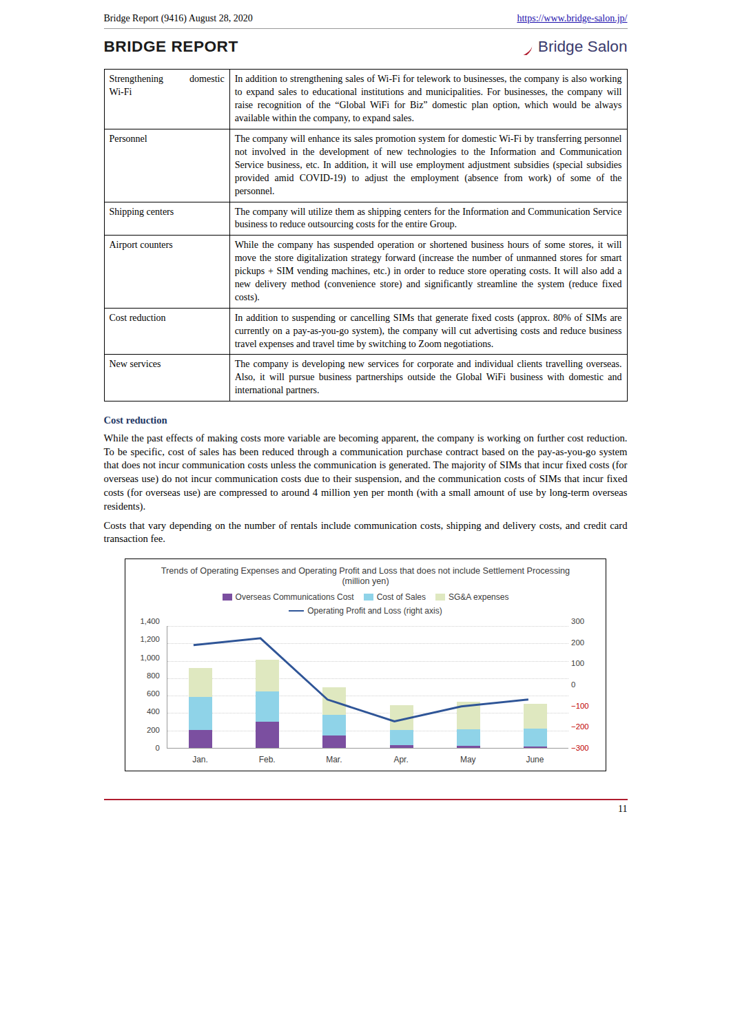Bridge Report (9416) August 28, 2020
https://www.bridge-salon.jp/
BRIDGE REPORT
Bridge Salon
| Strengthening domestic Wi-Fi | In addition to strengthening sales of Wi-Fi for telework to businesses, the company is also working to expand sales to educational institutions and municipalities. For businesses, the company will raise recognition of the “Global WiFi for Biz” domestic plan option, which would be always available within the company, to expand sales. |
| Personnel | The company will enhance its sales promotion system for domestic Wi-Fi by transferring personnel not involved in the development of new technologies to the Information and Communication Service business, etc. In addition, it will use employment adjustment subsidies (special subsidies provided amid COVID-19) to adjust the employment (absence from work) of some of the personnel. |
| Shipping centers | The company will utilize them as shipping centers for the Information and Communication Service business to reduce outsourcing costs for the entire Group. |
| Airport counters | While the company has suspended operation or shortened business hours of some stores, it will move the store digitalization strategy forward (increase the number of unmanned stores for smart pickups + SIM vending machines, etc.) in order to reduce store operating costs. It will also add a new delivery method (convenience store) and significantly streamline the system (reduce fixed costs). |
| Cost reduction | In addition to suspending or cancelling SIMs that generate fixed costs (approx. 80% of SIMs are currently on a pay-as-you-go system), the company will cut advertising costs and reduce business travel expenses and travel time by switching to Zoom negotiations. |
| New services | The company is developing new services for corporate and individual clients travelling overseas. Also, it will pursue business partnerships outside the Global WiFi business with domestic and international partners. |
Cost reduction
While the past effects of making costs more variable are becoming apparent, the company is working on further cost reduction. To be specific, cost of sales has been reduced through a communication purchase contract based on the pay-as-you-go system that does not incur communication costs unless the communication is generated. The majority of SIMs that incur fixed costs (for overseas use) do not incur communication costs due to their suspension, and the communication costs of SIMs that incur fixed costs (for overseas use) are compressed to around 4 million yen per month (with a small amount of use by long-term overseas residents).
Costs that vary depending on the number of rentals include communication costs, shipping and delivery costs, and credit card transaction fee.
Trends of Operating Expenses and Operating Profit and Loss that does not include Settlement Processing
(million yen)
Overseas Communications Cost
Cost of Sales
SG&A expenses
Operating Profit and Loss (right axis)
1,400 1,200 1,000 800 600 400 200 0
300 200 100 0 −100 −200 −300
Jan. Feb. Mar. Apr. May June
11